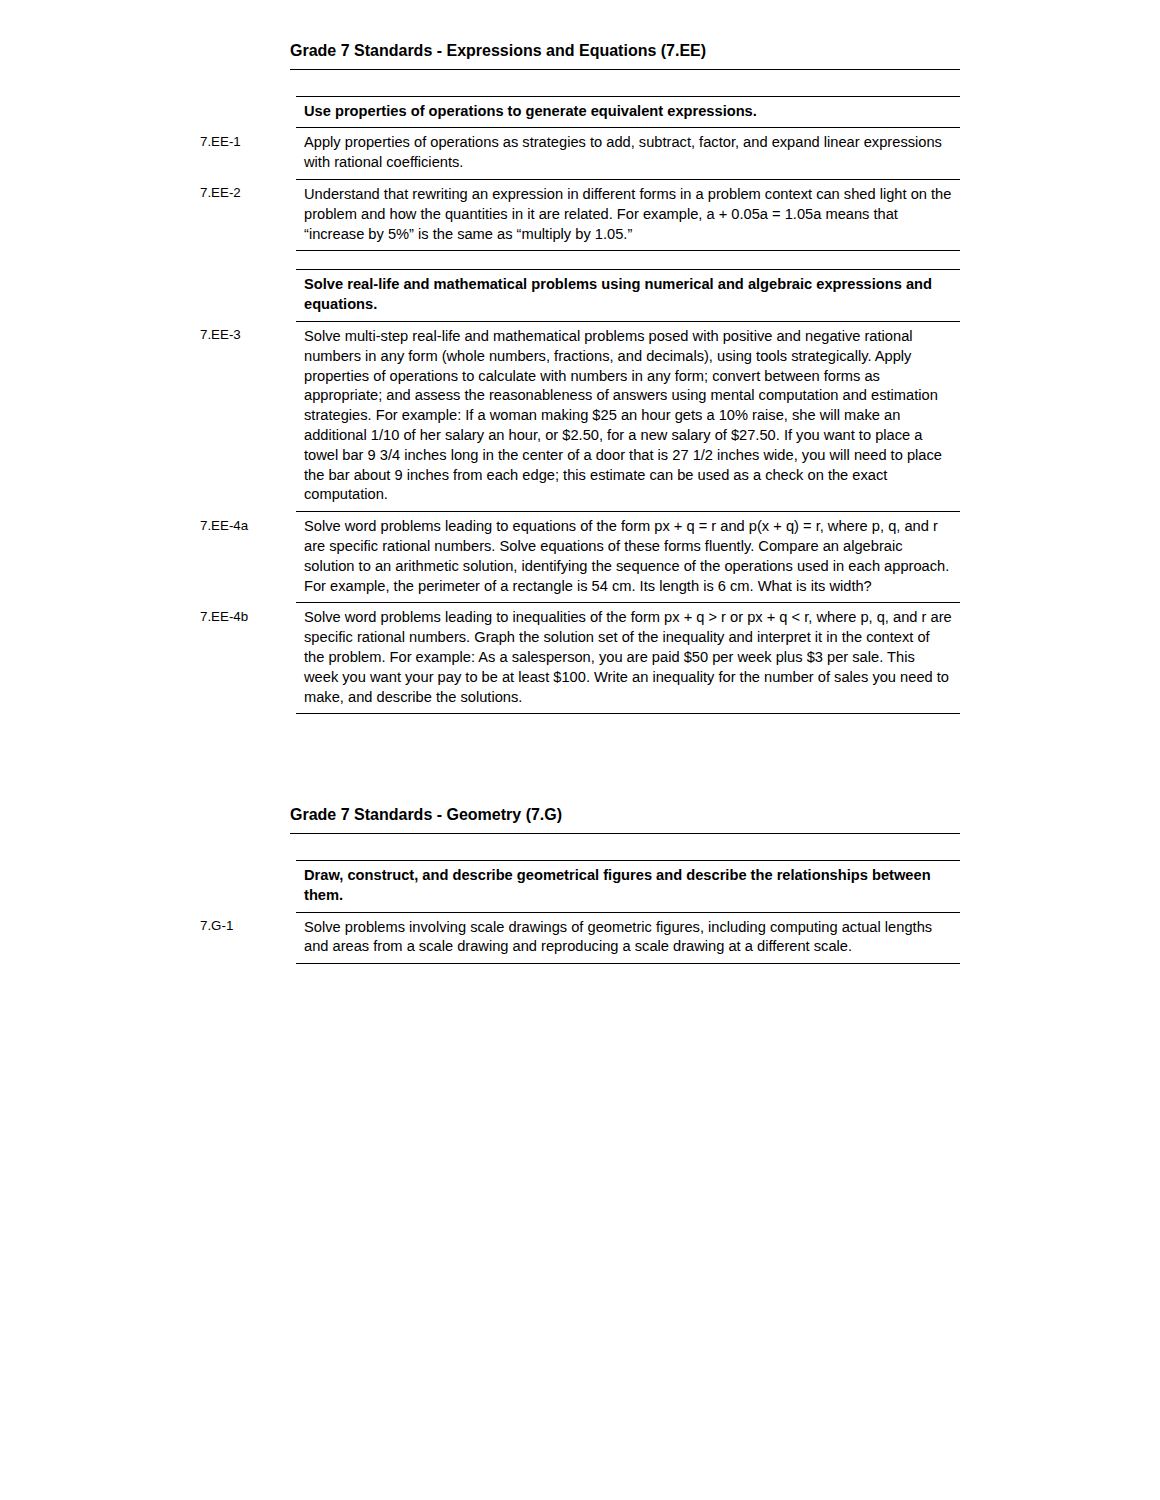Grade 7 Standards - Expressions and Equations (7.EE)
| | Use properties of operations to generate equivalent expressions. |
| 7.EE-1 | Apply properties of operations as strategies to add, subtract, factor, and expand linear expressions with rational coefficients. |
| 7.EE-2 | Understand that rewriting an expression in different forms in a problem context can shed light on the problem and how the quantities in it are related. For example, a + 0.05a = 1.05a means that “increase by 5%” is the same as “multiply by 1.05.” |
| | Solve real-life and mathematical problems using numerical and algebraic expressions and equations. |
| 7.EE-3 | Solve multi-step real-life and mathematical problems posed with positive and negative rational numbers in any form (whole numbers, fractions, and decimals), using tools strategically. Apply properties of operations to calculate with numbers in any form; convert between forms as appropriate; and assess the reasonableness of answers using mental computation and estimation strategies. For example: If a woman making $25 an hour gets a 10% raise, she will make an additional 1/10 of her salary an hour, or $2.50, for a new salary of $27.50. If you want to place a towel bar 9 3/4 inches long in the center of a door that is 27 1/2 inches wide, you will need to place the bar about 9 inches from each edge; this estimate can be used as a check on the exact computation. |
| 7.EE-4a | Solve word problems leading to equations of the form px + q = r and p(x + q) = r, where p, q, and r are specific rational numbers. Solve equations of these forms fluently. Compare an algebraic solution to an arithmetic solution, identifying the sequence of the operations used in each approach. For example, the perimeter of a rectangle is 54 cm. Its length is 6 cm. What is its width? |
| 7.EE-4b | Solve word problems leading to inequalities of the form px + q > r or px + q < r, where p, q, and r are specific rational numbers. Graph the solution set of the inequality and interpret it in the context of the problem. For example: As a salesperson, you are paid $50 per week plus $3 per sale. This week you want your pay to be at least $100. Write an inequality for the number of sales you need to make, and describe the solutions. |
Grade 7 Standards - Geometry (7.G)
| | Draw, construct, and describe geometrical figures and describe the relationships between them. |
| 7.G-1 | Solve problems involving scale drawings of geometric figures, including computing actual lengths and areas from a scale drawing and reproducing a scale drawing at a different scale. |